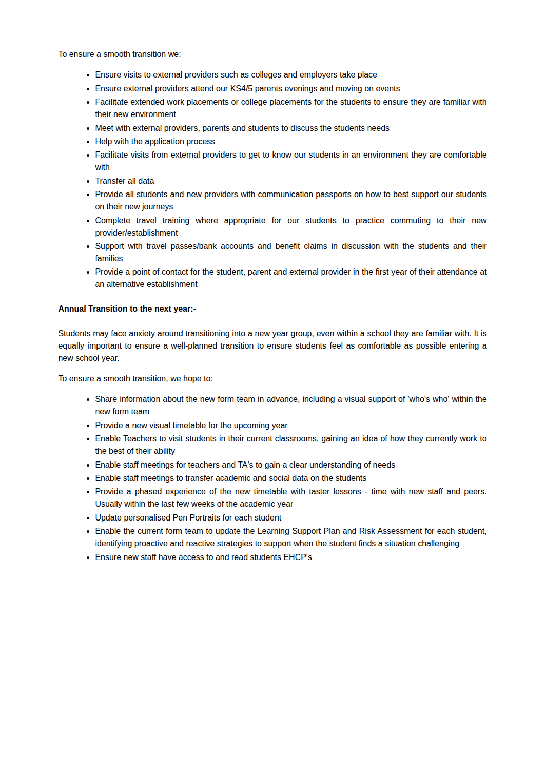To ensure a smooth transition we:
Ensure visits to external providers such as colleges and employers take place
Ensure external providers attend our KS4/5 parents evenings and moving on events
Facilitate extended work placements or college placements for the students to ensure they are familiar with their new environment
Meet with external providers, parents and students to discuss the students needs
Help with the application process
Facilitate visits from external providers to get to know our students in an environment they are comfortable with
Transfer all data
Provide all students and new providers with communication passports on how to best support our students on their new journeys
Complete travel training where appropriate for our students to practice commuting to their new provider/establishment
Support with travel passes/bank accounts and benefit claims in discussion with the students and their families
Provide a point of contact for the student, parent and external provider in the first year of their attendance at an alternative establishment
Annual Transition to the next year:-
Students may face anxiety around transitioning into a new year group, even within a school they are familiar with. It is equally important to ensure a well-planned transition to ensure students feel as comfortable as possible entering a new school year.
To ensure a smooth transition, we hope to:
Share information about the new form team in advance, including a visual support of 'who's who' within the new form team
Provide a new visual timetable for the upcoming year
Enable Teachers to visit students in their current classrooms, gaining an idea of how they currently work to the best of their ability
Enable staff meetings for teachers and TA's to gain a clear understanding of needs
Enable staff meetings to transfer academic and social data on the students
Provide a phased experience of the new timetable with taster lessons - time with new staff and peers. Usually within the last few weeks of the academic year
Update personalised Pen Portraits for each student
Enable the current form team to update the Learning Support Plan and Risk Assessment for each student, identifying proactive and reactive strategies to support when the student finds a situation challenging
Ensure new staff have access to and read students EHCP's